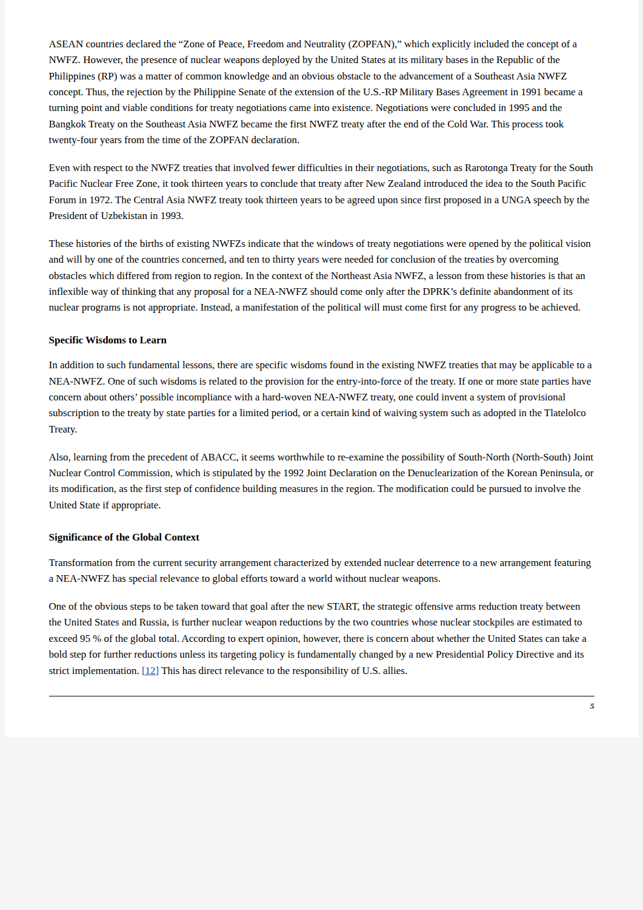ASEAN countries declared the “Zone of Peace, Freedom and Neutrality (ZOPFAN),” which explicitly included the concept of a NWFZ. However, the presence of nuclear weapons deployed by the United States at its military bases in the Republic of the Philippines (RP) was a matter of common knowledge and an obvious obstacle to the advancement of a Southeast Asia NWFZ concept. Thus, the rejection by the Philippine Senate of the extension of the U.S.-RP Military Bases Agreement in 1991 became a turning point and viable conditions for treaty negotiations came into existence. Negotiations were concluded in 1995 and the Bangkok Treaty on the Southeast Asia NWFZ became the first NWFZ treaty after the end of the Cold War. This process took twenty-four years from the time of the ZOPFAN declaration.
Even with respect to the NWFZ treaties that involved fewer difficulties in their negotiations, such as Rarotonga Treaty for the South Pacific Nuclear Free Zone, it took thirteen years to conclude that treaty after New Zealand introduced the idea to the South Pacific Forum in 1972. The Central Asia NWFZ treaty took thirteen years to be agreed upon since first proposed in a UNGA speech by the President of Uzbekistan in 1993.
These histories of the births of existing NWFZs indicate that the windows of treaty negotiations were opened by the political vision and will by one of the countries concerned, and ten to thirty years were needed for conclusion of the treaties by overcoming obstacles which differed from region to region. In the context of the Northeast Asia NWFZ, a lesson from these histories is that an inflexible way of thinking that any proposal for a NEA-NWFZ should come only after the DPRK’s definite abandonment of its nuclear programs is not appropriate. Instead, a manifestation of the political will must come first for any progress to be achieved.
Specific Wisdoms to Learn
In addition to such fundamental lessons, there are specific wisdoms found in the existing NWFZ treaties that may be applicable to a NEA-NWFZ. One of such wisdoms is related to the provision for the entry-into-force of the treaty. If one or more state parties have concern about others’ possible incompliance with a hard-woven NEA-NWFZ treaty, one could invent a system of provisional subscription to the treaty by state parties for a limited period, or a certain kind of waiving system such as adopted in the Tlatelolco Treaty.
Also, learning from the precedent of ABACC, it seems worthwhile to re-examine the possibility of South-North (North-South) Joint Nuclear Control Commission, which is stipulated by the 1992 Joint Declaration on the Denuclearization of the Korean Peninsula, or its modification, as the first step of confidence building measures in the region. The modification could be pursued to involve the United State if appropriate.
Significance of the Global Context
Transformation from the current security arrangement characterized by extended nuclear deterrence to a new arrangement featuring a NEA-NWFZ has special relevance to global efforts toward a world without nuclear weapons.
One of the obvious steps to be taken toward that goal after the new START, the strategic offensive arms reduction treaty between the United States and Russia, is further nuclear weapon reductions by the two countries whose nuclear stockpiles are estimated to exceed 95 % of the global total. According to expert opinion, however, there is concern about whether the United States can take a bold step for further reductions unless its targeting policy is fundamentally changed by a new Presidential Policy Directive and its strict implementation. [12] This has direct relevance to the responsibility of U.S. allies.
5